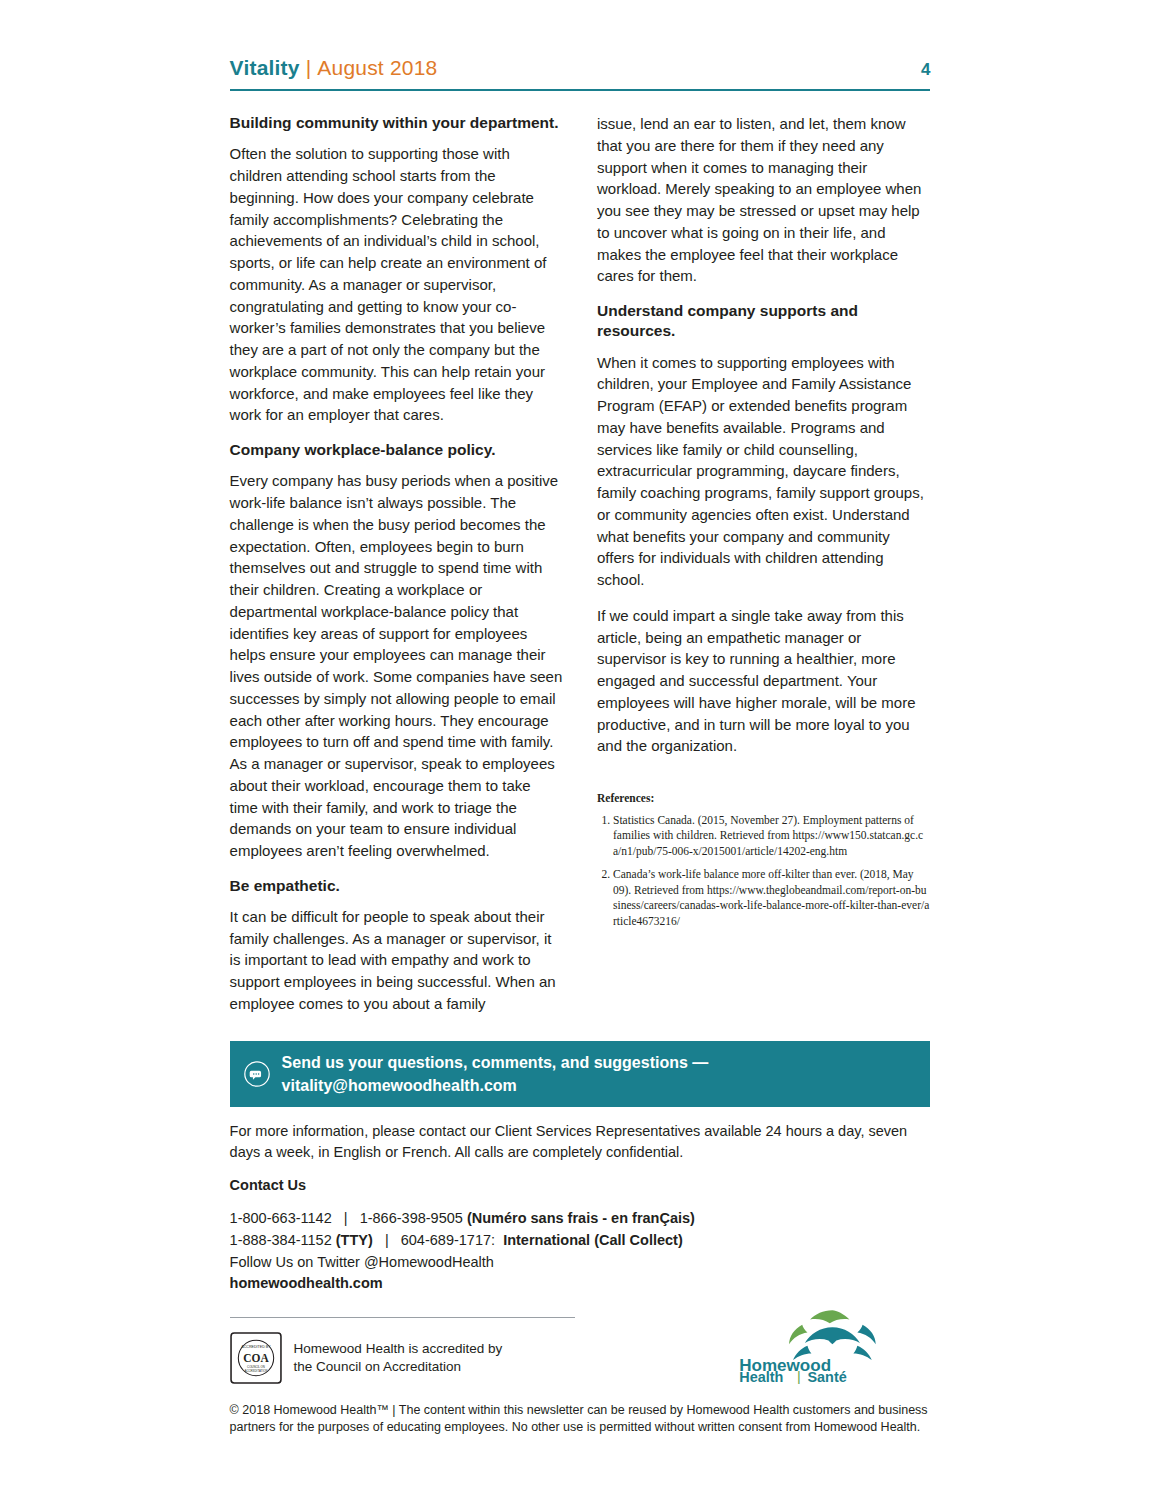Vitality|August 2018
4
Building community within your department.
Often the solution to supporting those with children attending school starts from the beginning. How does your company celebrate family accomplishments? Celebrating the achievements of an individual’s child in school, sports, or life can help create an environment of community. As a manager or supervisor, congratulating and getting to know your co-worker’s families demonstrates that you believe they are a part of not only the company but the workplace community. This can help retain your workforce, and make employees feel like they work for an employer that cares.
Company workplace-balance policy.
Every company has busy periods when a positive work-life balance isn’t always possible. The challenge is when the busy period becomes the expectation. Often, employees begin to burn themselves out and struggle to spend time with their children. Creating a workplace or departmental workplace-balance policy that identifies key areas of support for employees helps ensure your employees can manage their lives outside of work. Some companies have seen successes by simply not allowing people to email each other after working hours. They encourage employees to turn off and spend time with family. As a manager or supervisor, speak to employees about their workload, encourage them to take time with their family, and work to triage the demands on your team to ensure individual employees aren’t feeling overwhelmed.
Be empathetic.
It can be difficult for people to speak about their family challenges. As a manager or supervisor, it is important to lead with empathy and work to support employees in being successful. When an employee comes to you about a family
issue, lend an ear to listen, and let, them know that you are there for them if they need any support when it comes to managing their workload. Merely speaking to an employee when you see they may be stressed or upset may help to uncover what is going on in their life, and makes the employee feel that their workplace cares for them.
Understand company supports and resources.
When it comes to supporting employees with children, your Employee and Family Assistance Program (EFAP) or extended benefits program may have benefits available. Programs and services like family or child counselling, extracurricular programming, daycare finders, family coaching programs, family support groups, or community agencies often exist. Understand what benefits your company and community offers for individuals with children attending school.
If we could impart a single take away from this article, being an empathetic manager or supervisor is key to running a healthier, more engaged and successful department. Your employees will have higher morale, will be more productive, and in turn will be more loyal to you and the organization.
References:
Statistics Canada. (2015, November 27). Employment patterns of families with children. Retrieved from https://www150.statcan.gc.ca/n1/pub/75-006-x/2015001/article/14202-eng.htm
Canada’s work-life balance more off-kilter than ever. (2018, May 09). Retrieved from https://www.theglobeandmail.com/report-on-business/careers/canadas-work-life-balance-more-off-kilter-than-ever/article4673216/
Send us your questions, comments, and suggestions — vitality@homewoodhealth.com
For more information, please contact our Client Services Representatives available 24 hours a day, seven days a week, in English or French. All calls are completely confidential.
Contact Us
1-800-663-1142 | 1-866-398-9505 (Numéro sans frais - en franÇais)
1-888-384-1152 (TTY) | 604-689-1717: International (Call Collect)
Follow Us on Twitter @HomewoodHealth
homewoodhealth.com
ACCREDITED BY COA COUNCIL ON ACCREDITATION
Homewood Health is accredited by
the Council on Accreditation
Homewood Health | Santé
© 2018 Homewood Health™ | The content within this newsletter can be reused by Homewood Health customers and business partners for the purposes of educating employees. No other use is permitted without written consent from Homewood Health.